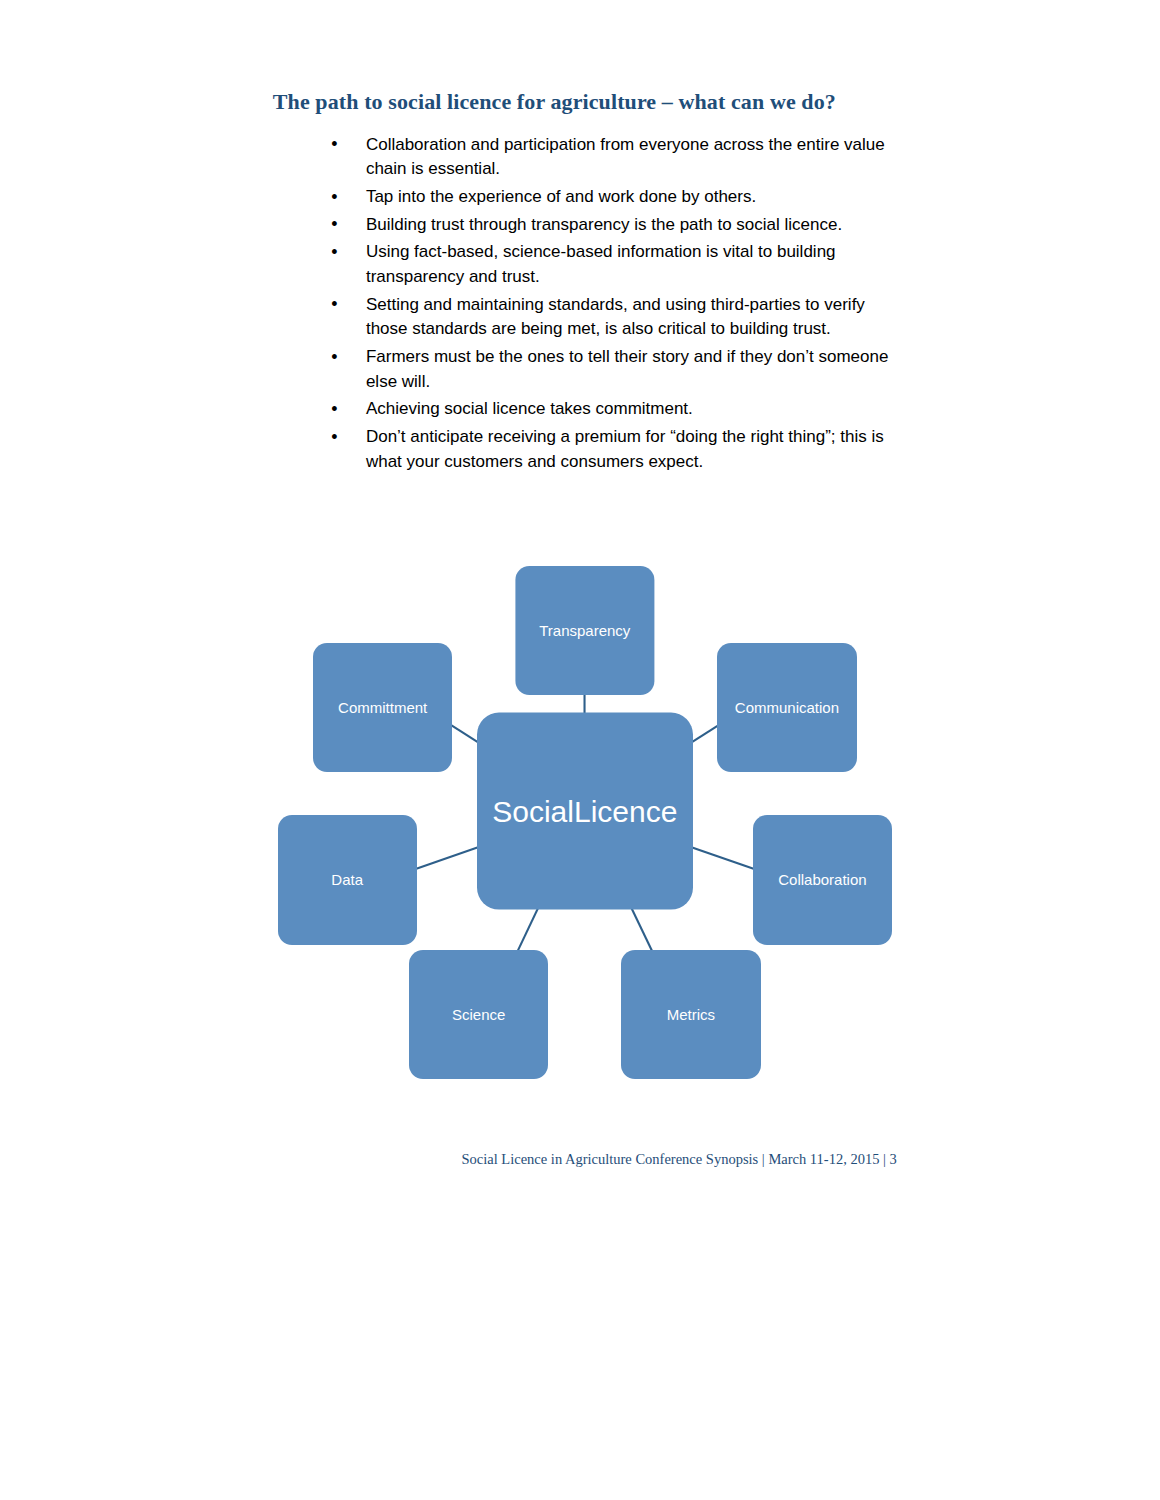The path to social licence for agriculture – what can we do?
Collaboration and participation from everyone across the entire value chain is essential.
Tap into the experience of and work done by others.
Building trust through transparency is the path to social licence.
Using fact-based, science-based information is vital to building transparency and trust.
Setting and maintaining standards, and using third-parties to verify those standards are being met, is also critical to building trust.
Farmers must be the ones to tell their story and if they don’t someone else will.
Achieving social licence takes commitment.
Don’t anticipate receiving a premium for “doing the right thing”; this is what your customers and consumers expect.
Transparency
Communication
Collaboration
Metrics
Science
Data
Committment
Social Licence
Social Licence in Agriculture Conference Synopsis | March 11-12, 2015 | 3